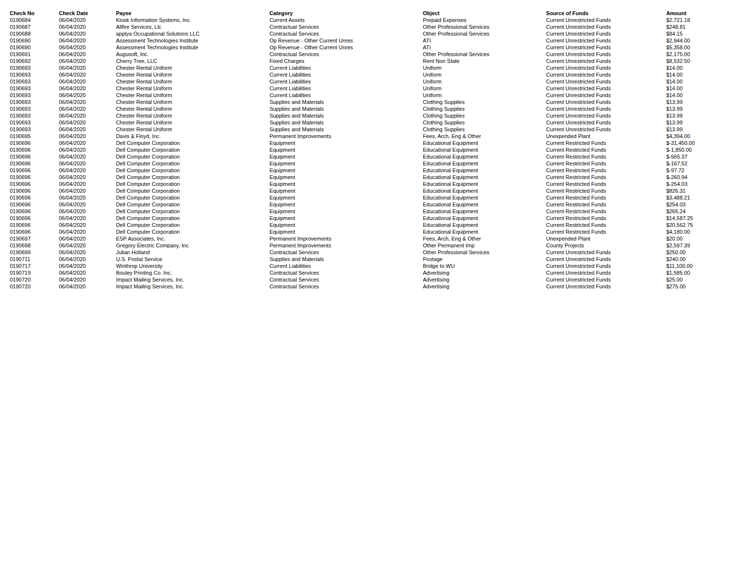| Check No | Check Date | Payee | Category | Object | Source of Funds | Amount |
| --- | --- | --- | --- | --- | --- | --- |
| 0190684 | 06/04/2020 | Kiosk Information Systems, Inc. | Current Assets | Prepaid Expenses | Current Unrestricted Funds | $2,721.18 |
| 0190687 | 06/04/2020 | Allfire Services, Llc | Contractual Services | Other Professional Services | Current Unrestricted Funds | $248.81 |
| 0190688 | 06/04/2020 | applya Occupational Solutions LLC | Contractual Services | Other Professional Services | Current Unrestricted Funds | $84.15 |
| 0190690 | 06/04/2020 | Assessment Technologies Institute | Op Revenue - Other Current Unres | ATI | Current Unrestricted Funds | $2,944.00 |
| 0190690 | 06/04/2020 | Assessment Technologies Institute | Op Revenue - Other Current Unres | ATI | Current Unrestricted Funds | $5,358.00 |
| 0190691 | 06/04/2020 | Augusoft, Inc. | Contractual Services | Other Professional Services | Current Unrestricted Funds | $2,175.00 |
| 0190692 | 06/04/2020 | Cherry Tree, LLC | Fixed Charges | Rent Non State | Current Unrestricted Funds | $8,532.50 |
| 0190693 | 06/04/2020 | Chester Rental Uniform | Current Liabilities | Uniform | Current Unrestricted Funds | $14.00 |
| 0190693 | 06/04/2020 | Chester Rental Uniform | Current Liabilities | Uniform | Current Unrestricted Funds | $14.00 |
| 0190693 | 06/04/2020 | Chester Rental Uniform | Current Liabilities | Uniform | Current Unrestricted Funds | $14.00 |
| 0190693 | 06/04/2020 | Chester Rental Uniform | Current Liabilities | Uniform | Current Unrestricted Funds | $14.00 |
| 0190693 | 06/04/2020 | Chester Rental Uniform | Current Liabilities | Uniform | Current Unrestricted Funds | $14.00 |
| 0190693 | 06/04/2020 | Chester Rental Uniform | Supplies and Materials | Clothing Supplies | Current Unrestricted Funds | $13.99 |
| 0190693 | 06/04/2020 | Chester Rental Uniform | Supplies and Materials | Clothing Supplies | Current Unrestricted Funds | $13.99 |
| 0190693 | 06/04/2020 | Chester Rental Uniform | Supplies and Materials | Clothing Supplies | Current Unrestricted Funds | $13.99 |
| 0190693 | 06/04/2020 | Chester Rental Uniform | Supplies and Materials | Clothing Supplies | Current Unrestricted Funds | $13.99 |
| 0190693 | 06/04/2020 | Chester Rental Uniform | Supplies and Materials | Clothing Supplies | Current Unrestricted Funds | $13.99 |
| 0190695 | 06/04/2020 | Davis & Floyd, Inc. | Permanent Improvements | Fees, Arch, Eng & Other | Unexpended Plant | $4,394.00 |
| 0190696 | 06/04/2020 | Dell Computer Corporation | Equipment | Educational Equipment | Current Restricted Funds | $-31,450.00 |
| 0190696 | 06/04/2020 | Dell Computer Corporation | Equipment | Educational Equipment | Current Restricted Funds | $-1,850.00 |
| 0190696 | 06/04/2020 | Dell Computer Corporation | Equipment | Educational Equipment | Current Restricted Funds | $-565.37 |
| 0190696 | 06/04/2020 | Dell Computer Corporation | Equipment | Educational Equipment | Current Restricted Funds | $-167.52 |
| 0190696 | 06/04/2020 | Dell Computer Corporation | Equipment | Educational Equipment | Current Restricted Funds | $-97.72 |
| 0190696 | 06/04/2020 | Dell Computer Corporation | Equipment | Educational Equipment | Current Restricted Funds | $-260.94 |
| 0190696 | 06/04/2020 | Dell Computer Corporation | Equipment | Educational Equipment | Current Restricted Funds | $-254.03 |
| 0190696 | 06/04/2020 | Dell Computer Corporation | Equipment | Educational Equipment | Current Restricted Funds | $826.31 |
| 0190696 | 06/04/2020 | Dell Computer Corporation | Equipment | Educational Equipment | Current Restricted Funds | $3,488.21 |
| 0190696 | 06/04/2020 | Dell Computer Corporation | Equipment | Educational Equipment | Current Restricted Funds | $254.03 |
| 0190696 | 06/04/2020 | Dell Computer Corporation | Equipment | Educational Equipment | Current Restricted Funds | $265.24 |
| 0190696 | 06/04/2020 | Dell Computer Corporation | Equipment | Educational Equipment | Current Restricted Funds | $14,587.25 |
| 0190696 | 06/04/2020 | Dell Computer Corporation | Equipment | Educational Equipment | Current Restricted Funds | $20,562.75 |
| 0190696 | 06/04/2020 | Dell Computer Corporation | Equipment | Educational Equipment | Current Restricted Funds | $4,180.00 |
| 0190697 | 06/04/2020 | ESP Associates, Inc. | Permanent Improvements | Fees, Arch, Eng & Other | Unexpended Plant | $20.00 |
| 0190698 | 06/04/2020 | Gregory Electric Company, Inc | Permanent Improvements | Other Permanent Imp | County Projects | $2,597.39 |
| 0190699 | 06/04/2020 | Julian Holland | Contractual Services | Other Professional Services | Current Unrestricted Funds | $250.00 |
| 0190711 | 06/04/2020 | U.S. Postal Service | Supplies and Materials | Postage | Current Unrestricted Funds | $240.00 |
| 0190717 | 06/04/2020 | Winthrop University | Current Liabilities | Bridge to WU | Current Unrestricted Funds | $11,100.00 |
| 0190719 | 06/04/2020 | Bouley Printing Co. Inc. | Contractual Services | Advertising | Current Unrestricted Funds | $1,585.00 |
| 0190720 | 06/04/2020 | Impact Mailing Services, Inc. | Contractual Services | Advertising | Current Unrestricted Funds | $25.00 |
| 0190720 | 06/04/2020 | Impact Mailing Services, Inc. | Contractual Services | Advertising | Current Unrestricted Funds | $275.00 |